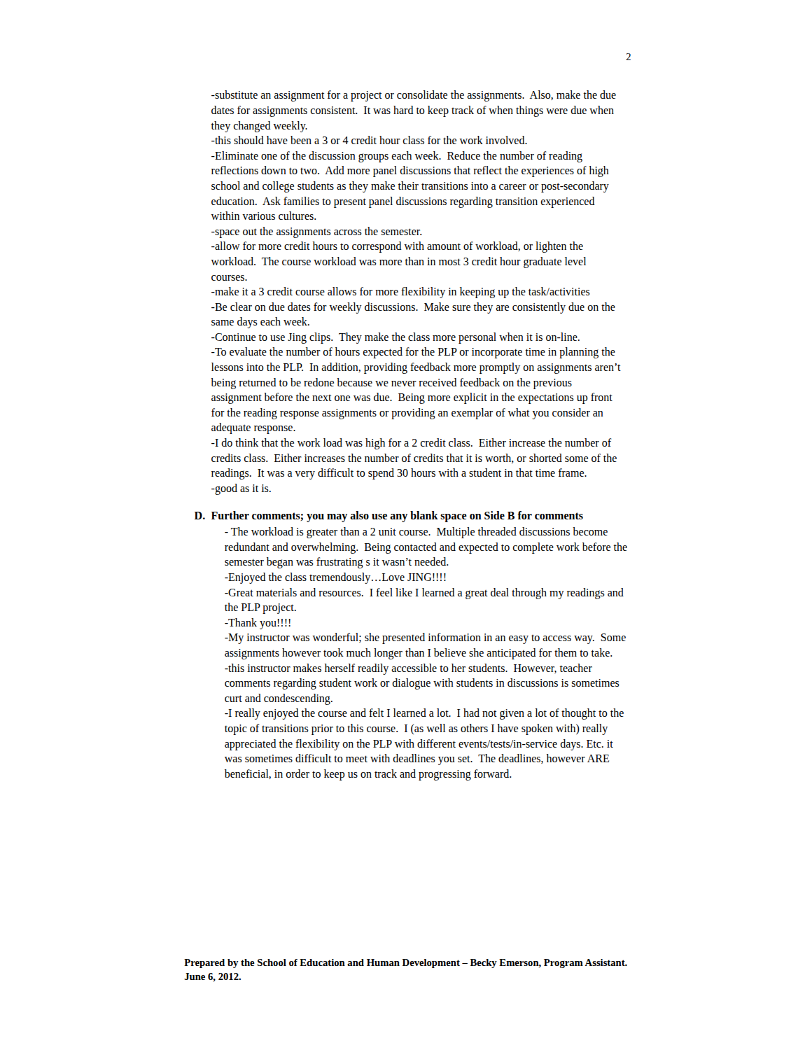2
-substitute an assignment for a project or consolidate the assignments. Also, make the due dates for assignments consistent. It was hard to keep track of when things were due when they changed weekly.
-this should have been a 3 or 4 credit hour class for the work involved.
-Eliminate one of the discussion groups each week. Reduce the number of reading reflections down to two. Add more panel discussions that reflect the experiences of high school and college students as they make their transitions into a career or post-secondary education. Ask families to present panel discussions regarding transition experienced within various cultures.
-space out the assignments across the semester.
-allow for more credit hours to correspond with amount of workload, or lighten the workload. The course workload was more than in most 3 credit hour graduate level courses.
-make it a 3 credit course allows for more flexibility in keeping up the task/activities
-Be clear on due dates for weekly discussions. Make sure they are consistently due on the same days each week.
-Continue to use Jing clips. They make the class more personal when it is on-line.
-To evaluate the number of hours expected for the PLP or incorporate time in planning the lessons into the PLP. In addition, providing feedback more promptly on assignments aren’t being returned to be redone because we never received feedback on the previous assignment before the next one was due. Being more explicit in the expectations up front for the reading response assignments or providing an exemplar of what you consider an adequate response.
-I do think that the work load was high for a 2 credit class. Either increase the number of credits class. Either increases the number of credits that it is worth, or shorted some of the readings. It was a very difficult to spend 30 hours with a student in that time frame.
-good as it is.
D. Further comments; you may also use any blank space on Side B for comments
- The workload is greater than a 2 unit course. Multiple threaded discussions become redundant and overwhelming. Being contacted and expected to complete work before the semester began was frustrating s it wasn’t needed.
-Enjoyed the class tremendously…Love JING!!!!
-Great materials and resources. I feel like I learned a great deal through my readings and the PLP project.
-Thank you!!!!
-My instructor was wonderful; she presented information in an easy to access way. Some assignments however took much longer than I believe she anticipated for them to take.
-this instructor makes herself readily accessible to her students. However, teacher comments regarding student work or dialogue with students in discussions is sometimes curt and condescending.
-I really enjoyed the course and felt I learned a lot. I had not given a lot of thought to the topic of transitions prior to this course. I (as well as others I have spoken with) really appreciated the flexibility on the PLP with different events/tests/in-service days. Etc. it was sometimes difficult to meet with deadlines you set. The deadlines, however ARE beneficial, in order to keep us on track and progressing forward.
Prepared by the School of Education and Human Development – Becky Emerson, Program Assistant. June 6, 2012.